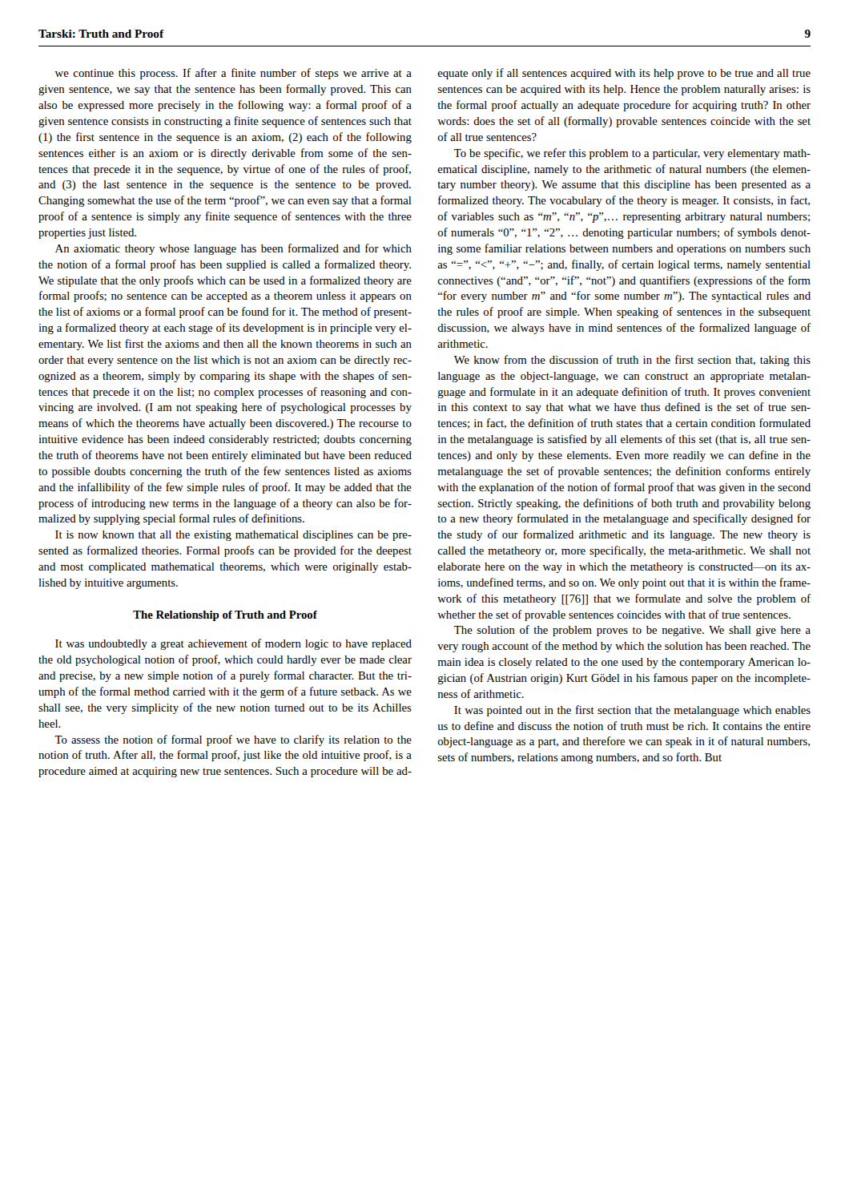Tarski: Truth and Proof 9
we continue this process. If after a finite number of steps we arrive at a given sentence, we say that the sentence has been formally proved. This can also be expressed more precisely in the following way: a formal proof of a given sentence consists in constructing a finite sequence of sentences such that (1) the first sentence in the sequence is an axiom, (2) each of the following sentences either is an axiom or is directly derivable from some of the sentences that precede it in the sequence, by virtue of one of the rules of proof, and (3) the last sentence in the sequence is the sentence to be proved. Changing somewhat the use of the term “proof”, we can even say that a formal proof of a sentence is simply any finite sequence of sentences with the three properties just listed.
An axiomatic theory whose language has been formalized and for which the notion of a formal proof has been supplied is called a formalized theory. We stipulate that the only proofs which can be used in a formalized theory are formal proofs; no sentence can be accepted as a theorem unless it appears on the list of axioms or a formal proof can be found for it. The method of presenting a formalized theory at each stage of its development is in principle very elementary. We list first the axioms and then all the known theorems in such an order that every sentence on the list which is not an axiom can be directly recognized as a theorem, simply by comparing its shape with the shapes of sentences that precede it on the list; no complex processes of reasoning and convincing are involved. (I am not speaking here of psychological processes by means of which the theorems have actually been discovered.) The recourse to intuitive evidence has been indeed considerably restricted; doubts concerning the truth of theorems have not been entirely eliminated but have been reduced to possible doubts concerning the truth of the few sentences listed as axioms and the infallibility of the few simple rules of proof. It may be added that the process of introducing new terms in the language of a theory can also be formalized by supplying special formal rules of definitions.
It is now known that all the existing mathematical disciplines can be presented as formalized theories. Formal proofs can be provided for the deepest and most complicated mathematical theorems, which were originally established by intuitive arguments.
The Relationship of Truth and Proof
It was undoubtedly a great achievement of modern logic to have replaced the old psychological notion of proof, which could hardly ever be made clear and precise, by a new simple notion of a purely formal character. But the triumph of the formal method carried with it the germ of a future setback. As we shall see, the very simplicity of the new notion turned out to be its Achilles heel.
To assess the notion of formal proof we have to clarify its relation to the notion of truth. After all, the formal proof, just like the old intuitive proof, is a procedure aimed at acquiring new true sentences. Such a procedure will be adequate only if all sentences acquired with its help prove to be true and all true sentences can be acquired with its help. Hence the problem naturally arises: is the formal proof actually an adequate procedure for acquiring truth? In other words: does the set of all (formally) provable sentences coincide with the set of all true sentences?
To be specific, we refer this problem to a particular, very elementary mathematical discipline, namely to the arithmetic of natural numbers (the elementary number theory). We assume that this discipline has been presented as a formalized theory. The vocabulary of the theory is meager. It consists, in fact, of variables such as “m”, “n”, “p”,… representing arbitrary natural numbers; of numerals “0”, “1”, “2”, … denoting particular numbers; of symbols denoting some familiar relations between numbers and operations on numbers such as “=”, “<”, “+”, “−”; and, finally, of certain logical terms, namely sentential connectives (“and”, “or”, “if”, “not”) and quantifiers (expressions of the form “for every number m” and “for some number m”). The syntactical rules and the rules of proof are simple. When speaking of sentences in the subsequent discussion, we always have in mind sentences of the formalized language of arithmetic.
We know from the discussion of truth in the first section that, taking this language as the object-language, we can construct an appropriate metalanguage and formulate in it an adequate definition of truth. It proves convenient in this context to say that what we have thus defined is the set of true sentences; in fact, the definition of truth states that a certain condition formulated in the metalanguage is satisfied by all elements of this set (that is, all true sentences) and only by these elements. Even more readily we can define in the metalanguage the set of provable sentences; the definition conforms entirely with the explanation of the notion of formal proof that was given in the second section. Strictly speaking, the definitions of both truth and provability belong to a new theory formulated in the metalanguage and specifically designed for the study of our formalized arithmetic and its language. The new theory is called the metatheory or, more specifically, the meta-arithmetic. We shall not elaborate here on the way in which the metatheory is constructed—on its axioms, undefined terms, and so on. We only point out that it is within the framework of this metatheory [[76]] that we formulate and solve the problem of whether the set of provable sentences coincides with that of true sentences.
The solution of the problem proves to be negative. We shall give here a very rough account of the method by which the solution has been reached. The main idea is closely related to the one used by the contemporary American logician (of Austrian origin) Kurt Gödel in his famous paper on the incompleteness of arithmetic.
It was pointed out in the first section that the metalanguage which enables us to define and discuss the notion of truth must be rich. It contains the entire object-language as a part, and therefore we can speak in it of natural numbers, sets of numbers, relations among numbers, and so forth. But